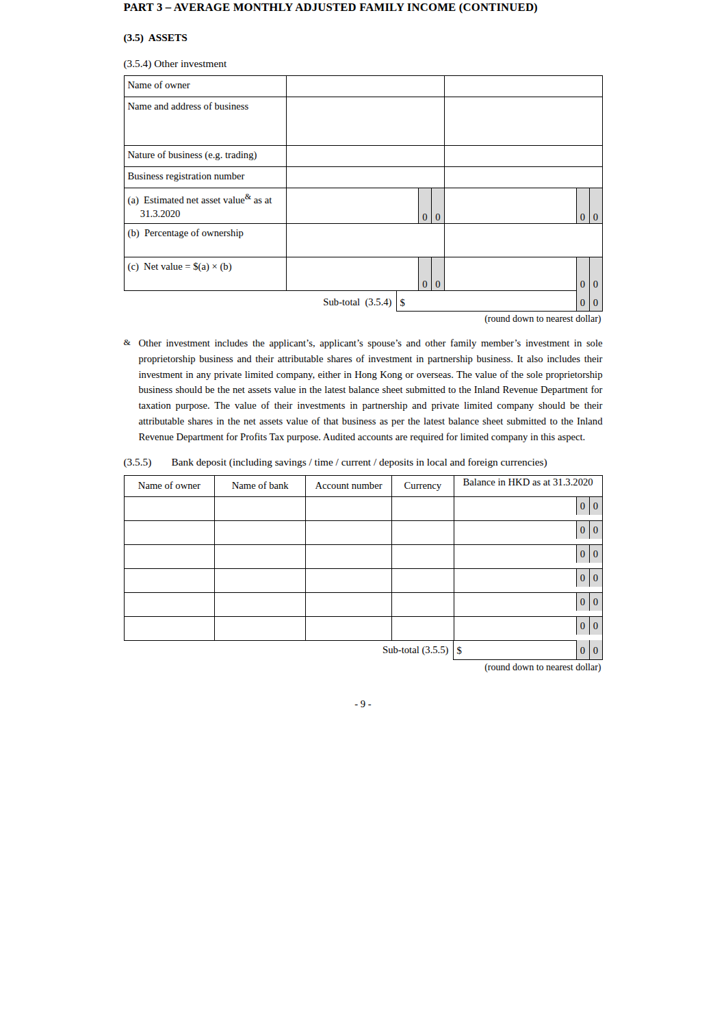PART 3 – AVERAGE MONTHLY ADJUSTED FAMILY INCOME (CONTINUED)
(3.5) ASSETS
(3.5.4) Other investment
| Name of owner | | |
| Name and address of business | | |
| Nature of business (e.g. trading) | | |
| Business registration number | | |
| (a) Estimated net asset value & as at 31.3.2020 | 0 0 | 0 0 |
| (b) Percentage of ownership | | |
| (c) Net value = $(a) × (b) | 0 0 | 0 0 |
Sub-total (3.5.4)
$
0
0
(round down to nearest dollar)
& Other investment includes the applicant’s, applicant’s spouse’s and other family member’s investment in sole proprietorship business and their attributable shares of investment in partnership business. It also includes their investment in any private limited company, either in Hong Kong or overseas. The value of the sole proprietorship business should be the net assets value in the latest balance sheet submitted to the Inland Revenue Department for taxation purpose. The value of their investments in partnership and private limited company should be their attributable shares in the net assets value of that business as per the latest balance sheet submitted to the Inland Revenue Department for Profits Tax purpose. Audited accounts are required for limited company in this aspect.
(3.5.5) Bank deposit (including savings / time / current / deposits in local and foreign currencies)
| Name of owner | Name of bank | Account number | Currency | Balance in HKD as at 31.3.2020 |
| --- | --- | --- | --- | --- |
| | | | | 0 0 |
| | | | | 0 0 |
| | | | | 0 0 |
| | | | | 0 0 |
| | | | | 0 0 |
| | | | | 0 0 |
Sub-total (3.5.5)
$
0
0
(round down to nearest dollar)
- 9 -